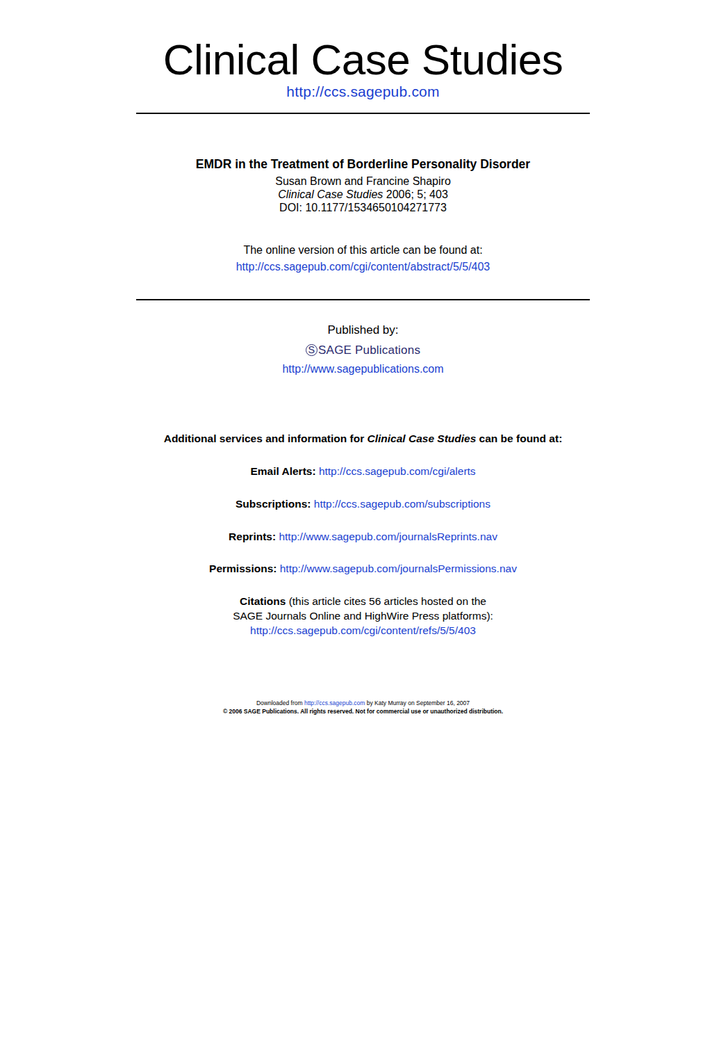Clinical Case Studies
http://ccs.sagepub.com
EMDR in the Treatment of Borderline Personality Disorder
Susan Brown and Francine Shapiro
Clinical Case Studies 2006; 5; 403
DOI: 10.1177/1534650104271773
The online version of this article can be found at:
http://ccs.sagepub.com/cgi/content/abstract/5/5/403
Published by:
SSAGE Publications
http://www.sagepublications.com
Additional services and information for Clinical Case Studies can be found at:
Email Alerts: http://ccs.sagepub.com/cgi/alerts
Subscriptions: http://ccs.sagepub.com/subscriptions
Reprints: http://www.sagepub.com/journalsReprints.nav
Permissions: http://www.sagepub.com/journalsPermissions.nav
Citations (this article cites 56 articles hosted on the
SAGE Journals Online and HighWire Press platforms):
http://ccs.sagepub.com/cgi/content/refs/5/5/403
Downloaded from http://ccs.sagepub.com by Katy Murray on September 16, 2007
© 2006 SAGE Publications. All rights reserved. Not for commercial use or unauthorized distribution.